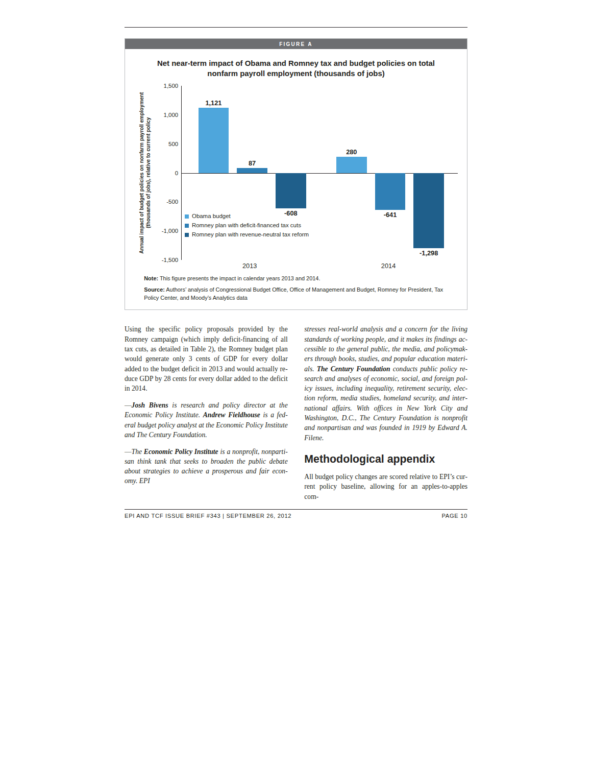FIGURE A
Net near-term impact of Obama and Romney tax and budget policies on total nonfarm payroll employment (thousands of jobs)
Annual impact of budget policies on nonfarm payroll employment (thousands of jobs), relative to current policy
1,500 1,000 500 0 -500 -1,000 -1,500
1,121
87
-608
280
-641
-1,298
Obama budget
Romney plan with deficit-financed tax cuts
Romney plan with revenue-neutral tax reform
2013 2014
Note: This figure presents the impact in calendar years 2013 and 2014.
Source: Authors’ analysis of Congressional Budget Office, Office of Management and Budget, Romney for President, Tax Policy Center, and Moody’s Analytics data
Using the specific policy proposals provided by the Romney campaign (which imply deficit-financing of all tax cuts, as detailed in Table 2), the Romney budget plan would generate only 3 cents of GDP for every dollar added to the budget deficit in 2013 and would actually reduce GDP by 28 cents for every dollar added to the deficit in 2014.
—Josh Bivens is research and policy director at the Economic Policy Institute. Andrew Fieldhouse is a federal budget policy analyst at the Economic Policy Institute and The Century Foundation.
—The Economic Policy Institute is a nonprofit, nonpartisan think tank that seeks to broaden the public debate about strategies to achieve a prosperous and fair economy. EPI
stresses real-world analysis and a concern for the living standards of working people, and it makes its findings accessible to the general public, the media, and policymakers through books, studies, and popular education materials. The Century Foundation conducts public policy research and analyses of economic, social, and foreign policy issues, including inequality, retirement security, election reform, media studies, homeland security, and international affairs. With offices in New York City and Washington, D.C., The Century Foundation is nonprofit and nonpartisan and was founded in 1919 by Edward A. Filene.
Methodological appendix
All budget policy changes are scored relative to EPI’s current policy baseline, allowing for an apples-to-apples com-
EPI AND TCF ISSUE BRIEF #343 | SEPTEMBER 26, 2012
PAGE 10